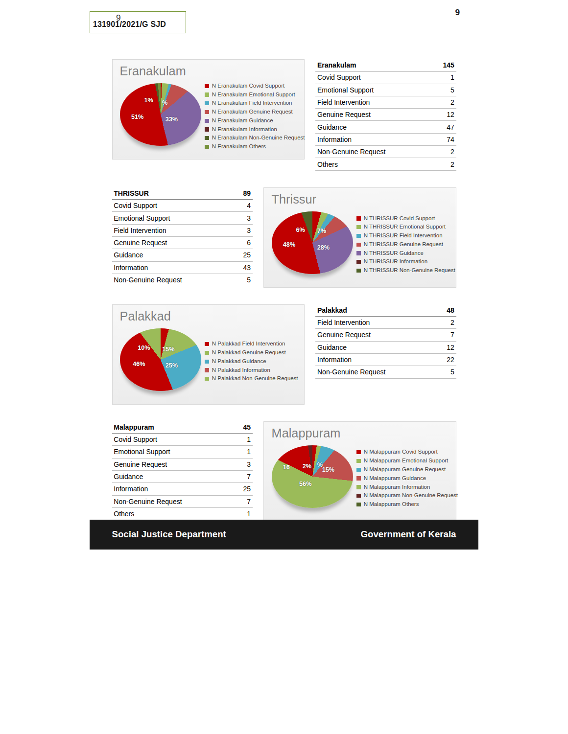9
131901/2021/G SJD
9
Eranakulam
1% % 51% 33%
N Eranakulam Covid Support
N Eranakulam Emotional Support
N Eranakulam Field Intervention
N Eranakulam Genuine Request
N Eranakulam Guidance
N Eranakulam Information
N Eranakulam Non-Genuine Request
N Eranakulam Others
| Eranakulam | 145 |
| Covid Support | 1 |
| Emotional Support | 5 |
| Field Intervention | 2 |
| Genuine Request | 12 |
| Guidance | 47 |
| Information | 74 |
| Non-Genuine Request | 2 |
| Others | 2 |
| THRISSUR | 89 |
| Covid Support | 4 |
| Emotional Support | 3 |
| Field Intervention | 3 |
| Genuine Request | 6 |
| Guidance | 25 |
| Information | 43 |
| Non-Genuine Request | 5 |
Thrissur
6% 7% 48% 28%
N THRISSUR Covid Support
N THRISSUR Emotional Support
N THRISSUR Field Intervention
N THRISSUR Genuine Request
N THRISSUR Guidance
N THRISSUR Information
N THRISSUR Non-Genuine Request
Palakkad
10% 15% 46% 25%
N Palakkad Field Intervention
N Palakkad Genuine Request
N Palakkad Guidance
N Palakkad Information
N Palakkad Non-Genuine Request
| Palakkad | 48 |
| Field Intervention | 2 |
| Genuine Request | 7 |
| Guidance | 12 |
| Information | 22 |
| Non-Genuine Request | 5 |
| Malappuram | 45 |
| Covid Support | 1 |
| Emotional Support | 1 |
| Genuine Request | 3 |
| Guidance | 7 |
| Information | 25 |
| Non-Genuine Request | 7 |
| Others | 1 |
Malappuram
16 2% % 15% 56%
N Malappuram Covid Support
N Malappuram Emotional Support
N Malappuram Genuine Request
N Malappuram Guidance
N Malappuram Information
N Malappuram Non-Genuine Request
N Malappuram Others
Social Justice Department
Government of Kerala